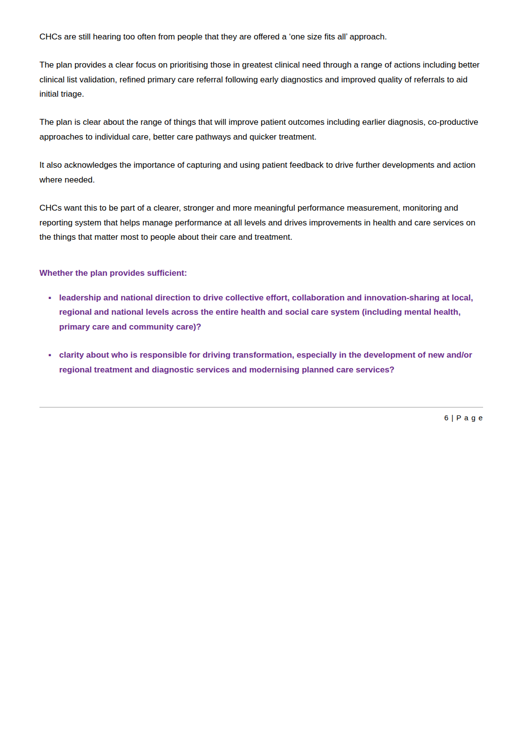CHCs are still hearing too often from people that they are offered a ‘one size fits all’ approach.
The plan provides a clear focus on prioritising those in greatest clinical need through a range of actions including better clinical list validation, refined primary care referral following early diagnostics and improved quality of referrals to aid initial triage.
The plan is clear about the range of things that will improve patient outcomes including earlier diagnosis, co-productive approaches to individual care, better care pathways and quicker treatment.
It also acknowledges the importance of capturing and using patient feedback to drive further developments and action where needed.
CHCs want this to be part of a clearer, stronger and more meaningful performance measurement, monitoring and reporting system that helps manage performance at all levels and drives improvements in health and care services on the things that matter most to people about their care and treatment.
Whether the plan provides sufficient:
leadership and national direction to drive collective effort, collaboration and innovation-sharing at local, regional and national levels across the entire health and social care system (including mental health, primary care and community care)?
clarity about who is responsible for driving transformation, especially in the development of new and/or regional treatment and diagnostic services and modernising planned care services?
6 | P a g e